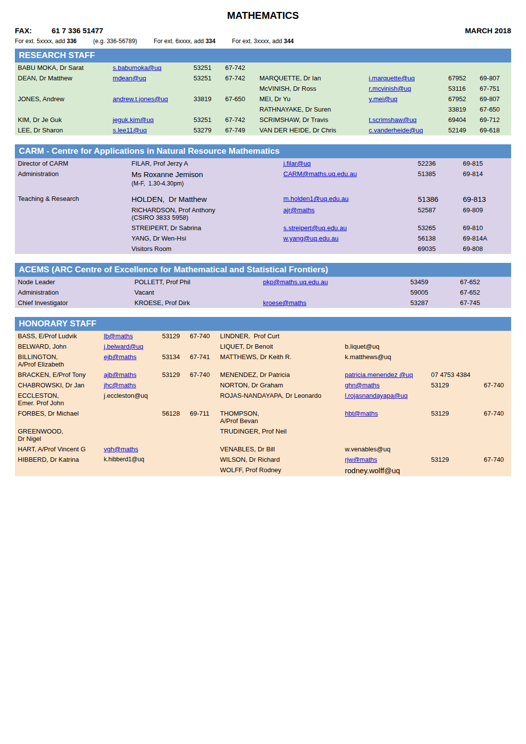MATHEMATICS
FAX: 61 7 336 51477
MARCH 2018
For ext. 5xxxx, add 336 (e.g. 336-56789) For ext. 6xxxx, add 334 For ext. 3xxxx, add 344
RESEARCH STAFF
| BABU MOKA, Dr Sarat | s.babumoka@uq | 53251 | 67-742 | | | | |
| DEAN, Dr Matthew | mdean@uq | 53251 | 67-742 | MARQUETTE, Dr Ian | i.marquette@uq | 67952 | 69-807 |
| | | | | McVINISH, Dr Ross | r.mcvinish@uq | 53116 | 67-751 |
| JONES, Andrew | andrew.t.jones@uq | 33819 | 67-650 | MEI, Dr Yu | y.mei@uq | 67952 | 69-807 |
| | | | | RATHNAYAKE, Dr Suren | | 33819 | 67-650 |
| KIM, Dr Je Guk | jeguk.kim@uq | 53251 | 67-742 | SCRIMSHAW, Dr Travis | t.scrimshaw@uq | 69404 | 69-712 |
| LEE, Dr Sharon | s.lee11@uq | 53279 | 67-749 | VAN DER HEIDE, Dr Chris | c.vanderheide@uq | 52149 | 69-618 |
CARM - Centre for Applications in Natural Resource Mathematics
| Director of CARM | FILAR, Prof Jerzy A | j.filar@uq | 52236 | 69-815 |
| Administration | Ms Roxanne Jemison (M-F, 1.30-4.30pm) | CARM@maths.uq.edu.au | 51385 | 69-814 |
| Teaching & Research | HOLDEN, Dr Matthew | m.holden1@uq.edu.au | 51386 | 69-813 |
| | RICHARDSON, Prof Anthony (CSIRO 3833 5958) | ajr@maths | 52587 | 69-809 |
| | STREIPERT, Dr Sabrina | s.streipert@uq.edu.au | 53265 | 69-810 |
| | YANG, Dr Wen-Hsi | w.yang@uq.edu.au | 56138 | 69-814A |
| | Visitors Room | | 69035 | 69-808 |
ACEMS (ARC Centre of Excellence for Mathematical and Statistical Frontiers)
| Node Leader | POLLETT, Prof Phil | pkp@maths.uq.edu.au | 53459 | 67-652 |
| Administration | Vacant | | 59005 | 67-652 |
| Chief Investigator | KROESE, Prof Dirk | kroese@maths | 53287 | 67-745 |
HONORARY STAFF
| BASS, E/Prof Ludvik | lb@maths | 53129 | 67-740 | LINDNER, Prof Curt | | | |
| BELWARD, John | j.belward@uq | | | LIQUET, Dr Benoit | b.liquet@uq | | |
| BILLINGTON, A/Prof Elizabeth | ejb@maths | 53134 | 67-741 | MATTHEWS, Dr Keith R. | k.matthews@uq | | |
| BRACKEN, E/Prof Tony | ajb@maths | 53129 | 67-740 | MENENDEZ, Dr Patricia | patricia.menendez @uq | 07 4753 4384 | |
| CHABROWSKI, Dr Jan | jhc@maths | | | NORTON, Dr Graham | ghn@maths | 53129 | 67-740 |
| ECCLESTON, Emer. Prof John | j.eccleston@uq | | | ROJAS-NANDAYAPA, Dr Leonardo | l.rojasnandayapa@uq | | |
| FORBES, Dr Michael | | 56128 | 69-711 | THOMPSON, A/Prof Bevan | hbt@maths | 53129 | 67-740 |
| GREENWOOD, Dr Nigel | | | | TRUDINGER, Prof Neil | | | |
| HART, A/Prof Vincent G | vgh@maths | | | VENABLES, Dr Bill | w.venables@uq | | |
| HIBBERD, Dr Katrina | k.hibberd1@uq | | | WILSON, Dr Richard | rjw@maths | 53129 | 67-740 |
| | | | | WOLFF, Prof Rodney | rodney.wolff@uq | | |